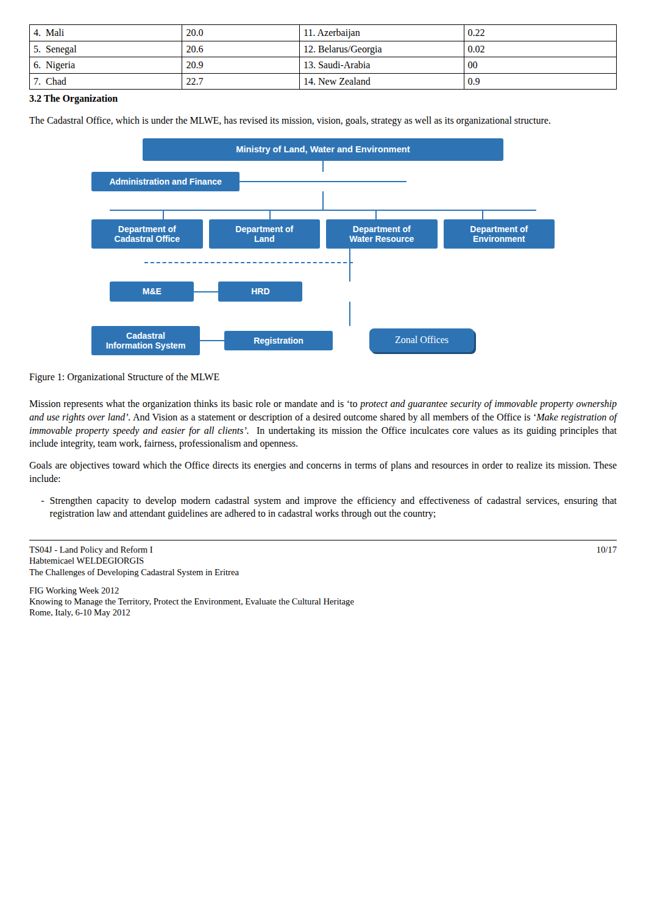| 4. Mali | 20.0 | 11. Azerbaijan | 0.22 |
| 5. Senegal | 20.6 | 12. Belarus/Georgia | 0.02 |
| 6. Nigeria | 20.9 | 13. Saudi-Arabia | 00 |
| 7. Chad | 22.7 | 14. New Zealand | 0.9 |
3.2 The Organization
The Cadastral Office, which is under the MLWE, has revised its mission, vision, goals, strategy as well as its organizational structure.
Ministry of Land, Water and Environment
Administration and Finance
Department of
Cadastral Office
Department of
Land
Department of
Water Resource
Department of
Environment
M&E
HRD
Cadastral
Information System
Registration
Zonal Offices
Figure 1: Organizational Structure of the MLWE
Mission represents what the organization thinks its basic role or mandate and is ‘to protect and guarantee security of immovable property ownership and use rights over land’. And Vision as a statement or description of a desired outcome shared by all members of the Office is ‘Make registration of immovable property speedy and easier for all clients’. In undertaking its mission the Office inculcates core values as its guiding principles that include integrity, team work, fairness, professionalism and openness.
Goals are objectives toward which the Office directs its energies and concerns in terms of plans and resources in order to realize its mission. These include:
Strengthen capacity to develop modern cadastral system and improve the efficiency and effectiveness of cadastral services, ensuring that registration law and attendant guidelines are adhered to in cadastral works through out the country;
TS04J - Land Policy and Reform I 10/17
Habtemicael WELDEGIORGIS
The Challenges of Developing Cadastral System in Eritrea
FIG Working Week 2012
Knowing to Manage the Territory, Protect the Environment, Evaluate the Cultural Heritage
Rome, Italy, 6-10 May 2012